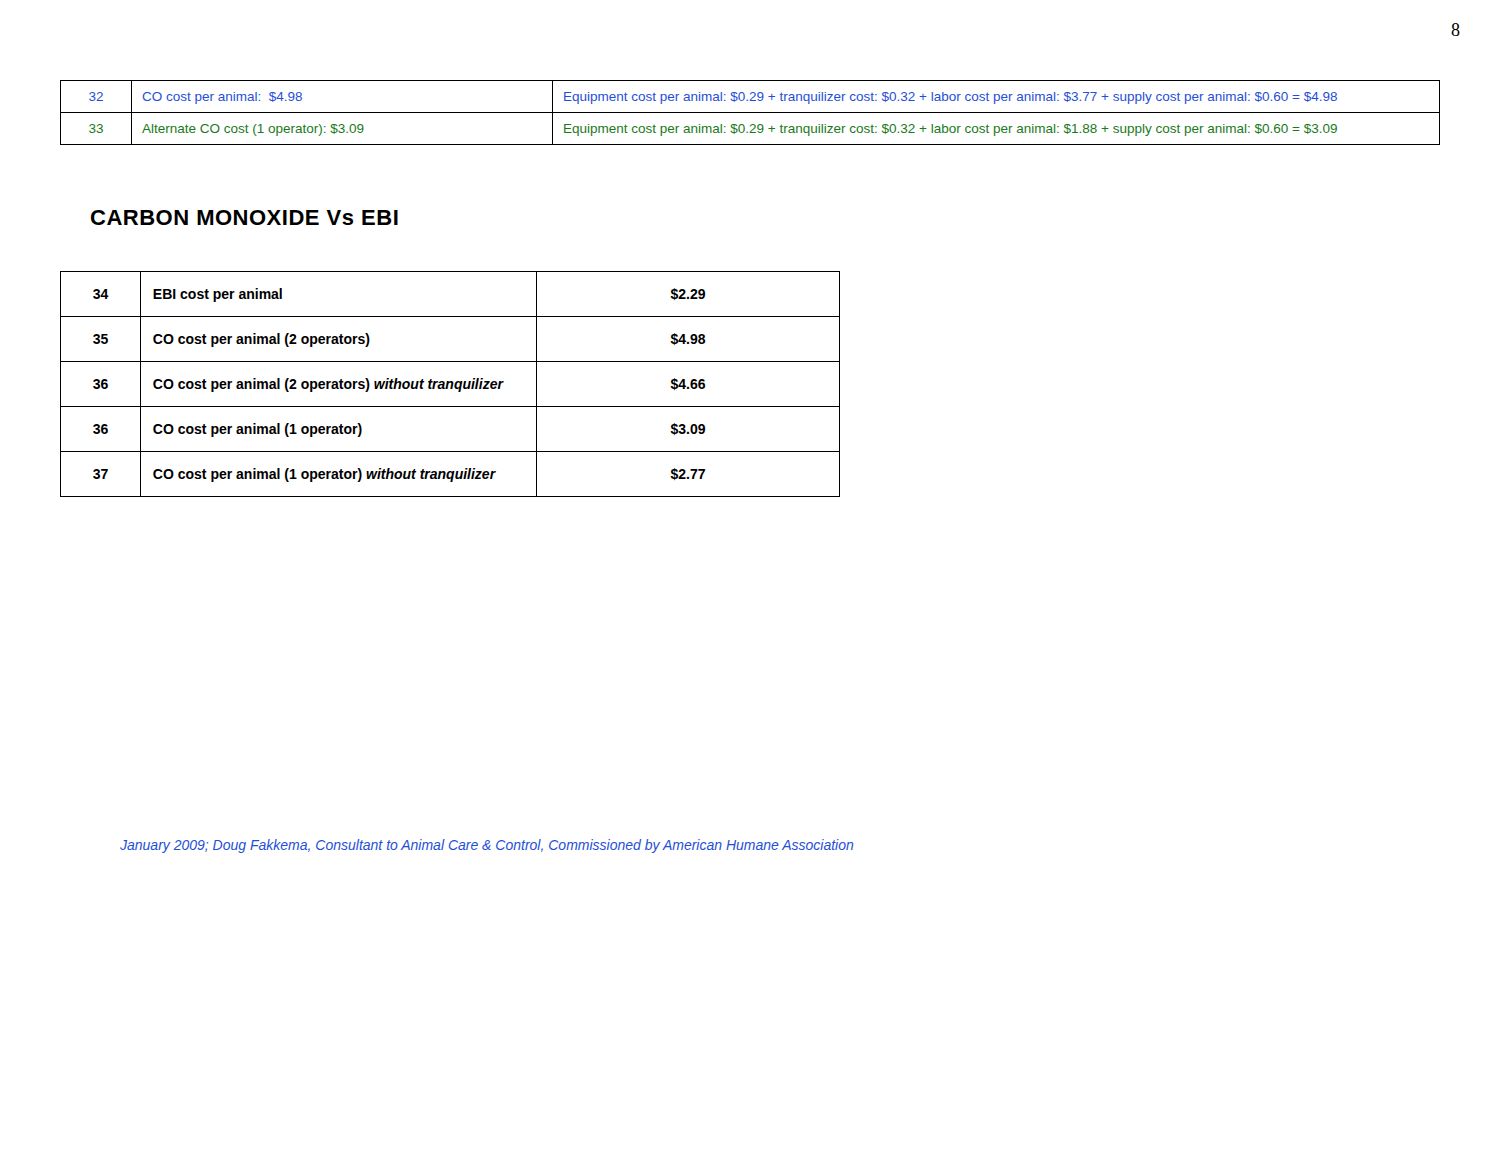8
| 32 | CO cost per animal: $4.98 | Equipment cost per animal: $0.29 + tranquilizer cost: $0.32 + labor cost per animal: $3.77 + supply cost per animal: $0.60 = $4.98 |
| 33 | Alternate CO cost (1 operator): $3.09 | Equipment cost per animal: $0.29 + tranquilizer cost: $0.32 + labor cost per animal: $1.88 + supply cost per animal: $0.60 = $3.09 |
CARBON MONOXIDE Vs EBI
| 34 | EBI cost per animal | $2.29 |
| 35 | CO cost per animal (2 operators) | $4.98 |
| 36 | CO cost per animal (2 operators) without tranquilizer | $4.66 |
| 36 | CO cost per animal (1 operator) | $3.09 |
| 37 | CO cost per animal (1 operator) without tranquilizer | $2.77 |
January 2009; Doug Fakkema, Consultant to Animal Care & Control, Commissioned by American Humane Association